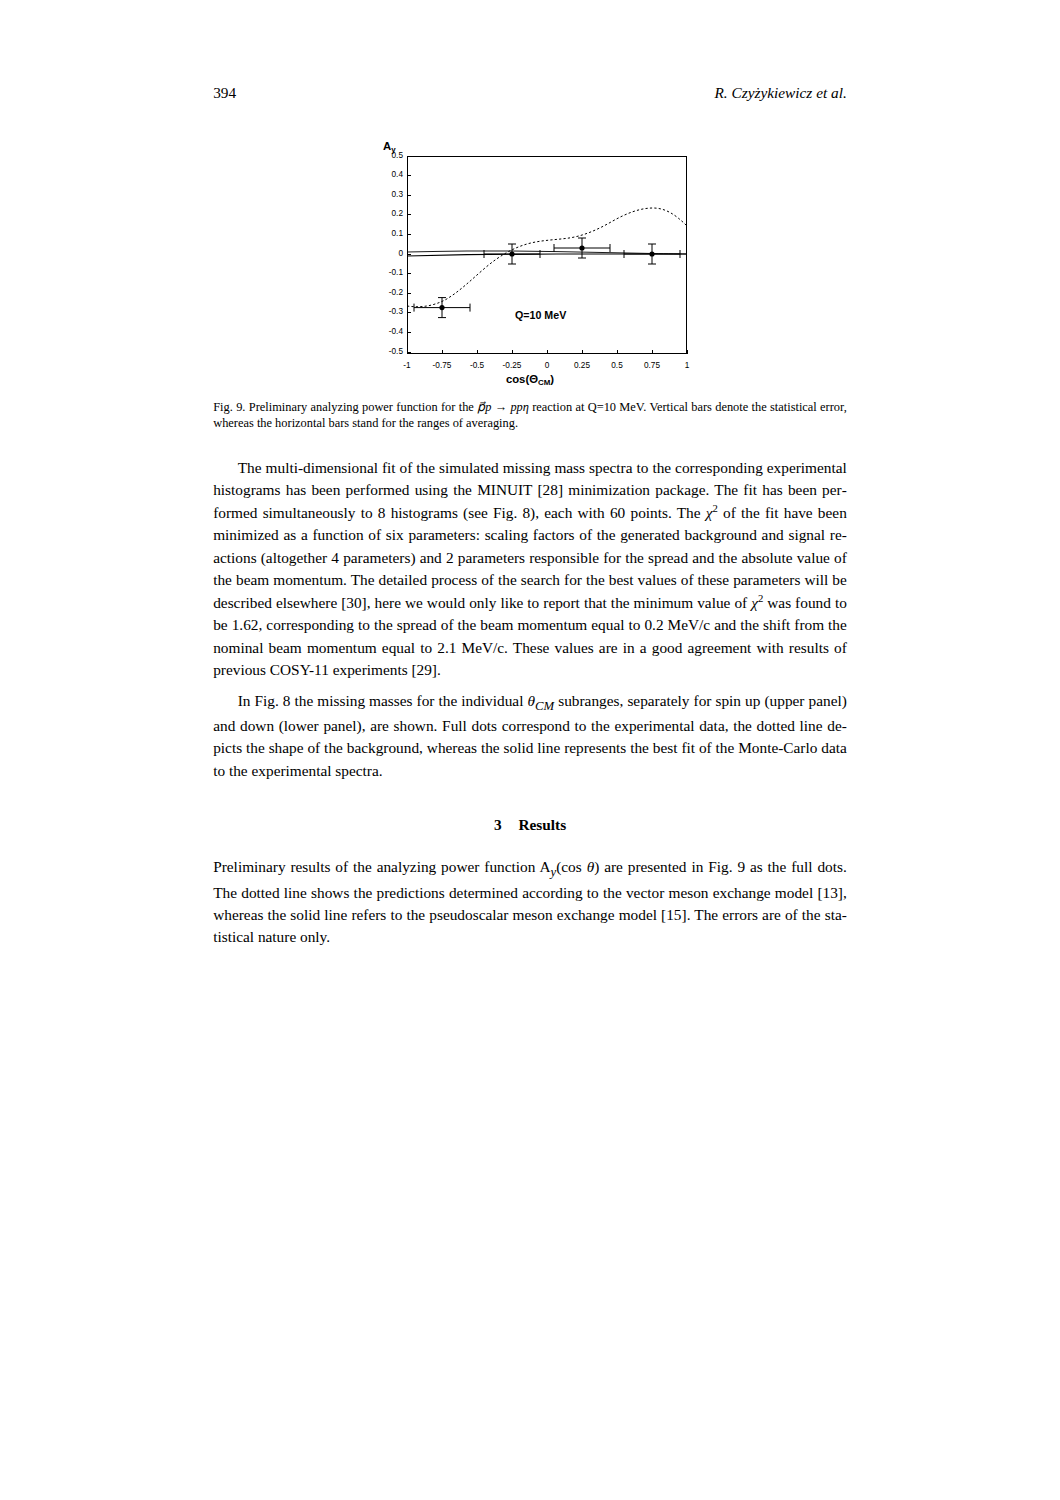394 R. Czyżykiewicz et al.
Ay
0.5
0.4
0.3
0.2
0.1
0
-0.1
-0.2
-0.3
-0.4
-0.5
-1
-0.75
-0.5
-0.25
0
0.25
0.5
0.75
1
Q=10 MeV
cos(ΘCM)
Fig. 9. Preliminary analyzing power function for the p⃗p → ppη reaction at Q=10 MeV. Vertical bars denote the statistical error, whereas the horizontal bars stand for the ranges of averaging.
The multi-dimensional fit of the simulated missing mass spectra to the corresponding experimental histograms has been performed using the MINUIT [28] minimization package. The fit has been performed simultaneously to 8 histograms (see Fig. 8), each with 60 points. The χ2 of the fit have been minimized as a function of six parameters: scaling factors of the generated background and signal reactions (altogether 4 parameters) and 2 parameters responsible for the spread and the absolute value of the beam momentum. The detailed process of the search for the best values of these parameters will be described elsewhere [30], here we would only like to report that the minimum value of χ2 was found to be 1.62, corresponding to the spread of the beam momentum equal to 0.2 MeV/c and the shift from the nominal beam momentum equal to 2.1 MeV/c. These values are in a good agreement with results of previous COSY-11 experiments [29].
In Fig. 8 the missing masses for the individual θCM subranges, separately for spin up (upper panel) and down (lower panel), are shown. Full dots correspond to the experimental data, the dotted line depicts the shape of the background, whereas the solid line represents the best fit of the Monte-Carlo data to the experimental spectra.
3 Results
Preliminary results of the analyzing power function Ay(cos θ) are presented in Fig. 9 as the full dots. The dotted line shows the predictions determined according to the vector meson exchange model [13], whereas the solid line refers to the pseudoscalar meson exchange model [15]. The errors are of the statistical nature only.